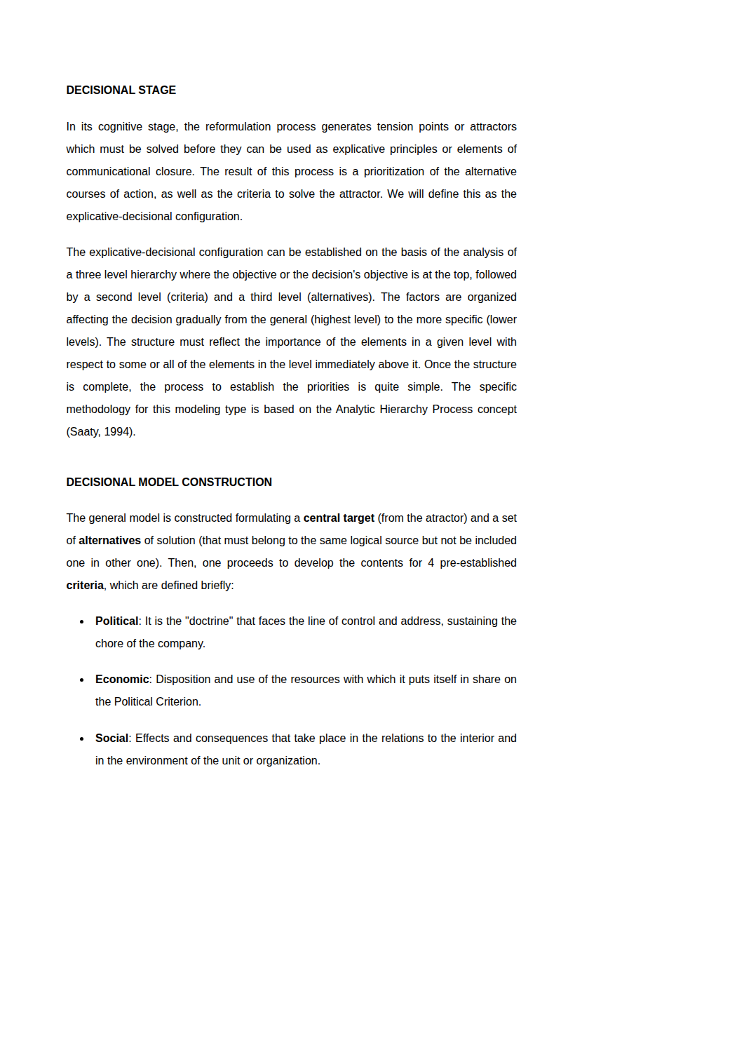DECISIONAL STAGE
In its cognitive stage, the reformulation process generates tension points or attractors which must be solved before they can be used as explicative principles or elements of communicational closure. The result of this process is a prioritization of the alternative courses of action, as well as the criteria to solve the attractor. We will define this as the explicative-decisional configuration.
The explicative-decisional configuration can be established on the basis of the analysis of a three level hierarchy where the objective or the decision's objective is at the top, followed by a second level (criteria) and a third level (alternatives). The factors are organized affecting the decision gradually from the general (highest level) to the more specific (lower levels). The structure must reflect the importance of the elements in a given level with respect to some or all of the elements in the level immediately above it. Once the structure is complete, the process to establish the priorities is quite simple. The specific methodology for this modeling type is based on the Analytic Hierarchy Process concept (Saaty, 1994).
DECISIONAL MODEL CONSTRUCTION
The general model is constructed formulating a central target (from the atractor) and a set of alternatives of solution (that must belong to the same logical source but not be included one in other one). Then, one proceeds to develop the contents for 4 pre-established criteria, which are defined briefly:
Political: It is the "doctrine" that faces the line of control and address, sustaining the chore of the company.
Economic: Disposition and use of the resources with which it puts itself in share on the Political Criterion.
Social: Effects and consequences that take place in the relations to the interior and in the environment of the unit or organization.